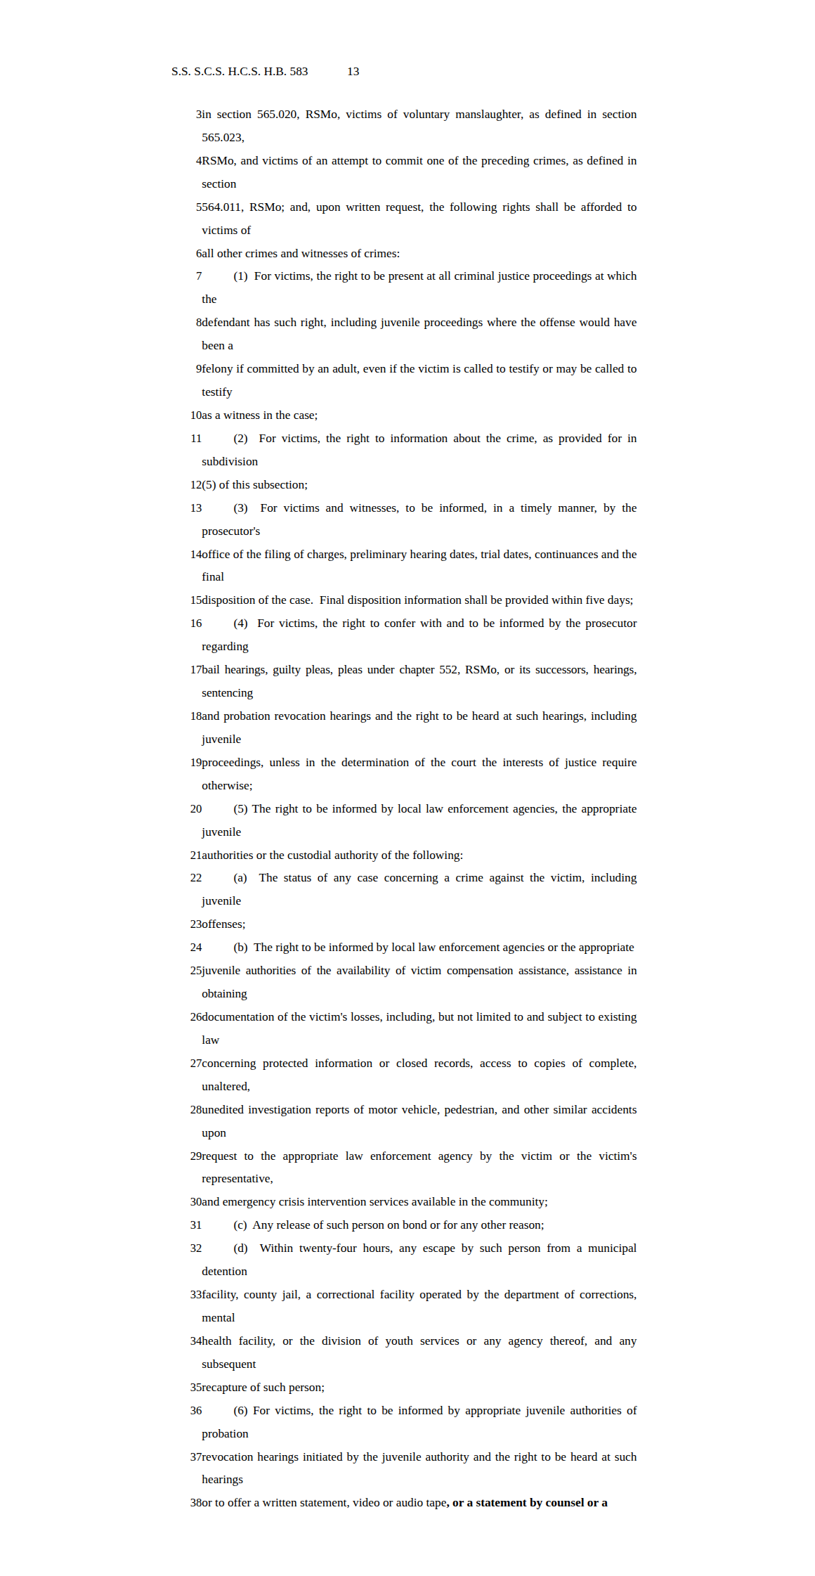S.S. S.C.S. H.C.S. H.B. 583 13
| 3 | in section 565.020, RSMo, victims of voluntary manslaughter, as defined in section 565.023, |
| 4 | RSMo, and victims of an attempt to commit one of the preceding crimes, as defined in section |
| 5 | 564.011, RSMo; and, upon written request, the following rights shall be afforded to victims of |
| 6 | all other crimes and witnesses of crimes: |
| 7 | (1) For victims, the right to be present at all criminal justice proceedings at which the |
| 8 | defendant has such right, including juvenile proceedings where the offense would have been a |
| 9 | felony if committed by an adult, even if the victim is called to testify or may be called to testify |
| 10 | as a witness in the case; |
| 11 | (2) For victims, the right to information about the crime, as provided for in subdivision |
| 12 | (5) of this subsection; |
| 13 | (3) For victims and witnesses, to be informed, in a timely manner, by the prosecutor's |
| 14 | office of the filing of charges, preliminary hearing dates, trial dates, continuances and the final |
| 15 | disposition of the case. Final disposition information shall be provided within five days; |
| 16 | (4) For victims, the right to confer with and to be informed by the prosecutor regarding |
| 17 | bail hearings, guilty pleas, pleas under chapter 552, RSMo, or its successors, hearings, sentencing |
| 18 | and probation revocation hearings and the right to be heard at such hearings, including juvenile |
| 19 | proceedings, unless in the determination of the court the interests of justice require otherwise; |
| 20 | (5) The right to be informed by local law enforcement agencies, the appropriate juvenile |
| 21 | authorities or the custodial authority of the following: |
| 22 | (a) The status of any case concerning a crime against the victim, including juvenile |
| 23 | offenses; |
| 24 | (b) The right to be informed by local law enforcement agencies or the appropriate |
| 25 | juvenile authorities of the availability of victim compensation assistance, assistance in obtaining |
| 26 | documentation of the victim's losses, including, but not limited to and subject to existing law |
| 27 | concerning protected information or closed records, access to copies of complete, unaltered, |
| 28 | unedited investigation reports of motor vehicle, pedestrian, and other similar accidents upon |
| 29 | request to the appropriate law enforcement agency by the victim or the victim's representative, |
| 30 | and emergency crisis intervention services available in the community; |
| 31 | (c) Any release of such person on bond or for any other reason; |
| 32 | (d) Within twenty-four hours, any escape by such person from a municipal detention |
| 33 | facility, county jail, a correctional facility operated by the department of corrections, mental |
| 34 | health facility, or the division of youth services or any agency thereof, and any subsequent |
| 35 | recapture of such person; |
| 36 | (6) For victims, the right to be informed by appropriate juvenile authorities of probation |
| 37 | revocation hearings initiated by the juvenile authority and the right to be heard at such hearings |
| 38 | or to offer a written statement, video or audio tape , or a statement by counsel or a |